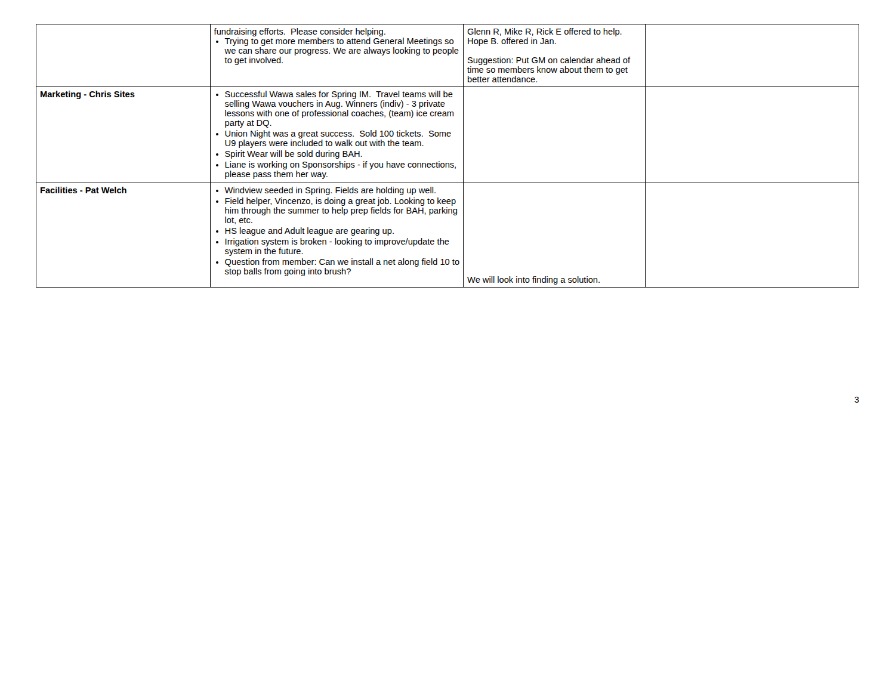| | fundraising efforts. Please consider helping. Trying to get more members to attend General Meetings so we can share our progress. We are always looking to people to get involved. | Glenn R, Mike R, Rick E offered to help. Hope B. offered in Jan. Suggestion: Put GM on calendar ahead of time so members know about them to get better attendance. | |
| Marketing - Chris Sites | Successful Wawa sales for Spring IM. Travel teams will be selling Wawa vouchers in Aug. Winners (indiv) - 3 private lessons with one of professional coaches, (team) ice cream party at DQ. Union Night was a great success. Sold 100 tickets. Some U9 players were included to walk out with the team. Spirit Wear will be sold during BAH. Liane is working on Sponsorships - if you have connections, please pass them her way. | | |
| Facilities - Pat Welch | Windview seeded in Spring. Fields are holding up well. Field helper, Vincenzo, is doing a great job. Looking to keep him through the summer to help prep fields for BAH, parking lot, etc. HS league and Adult league are gearing up. Irrigation system is broken - looking to improve/update the system in the future. Question from member: Can we install a net along field 10 to stop balls from going into brush? | We will look into finding a solution. | |
3